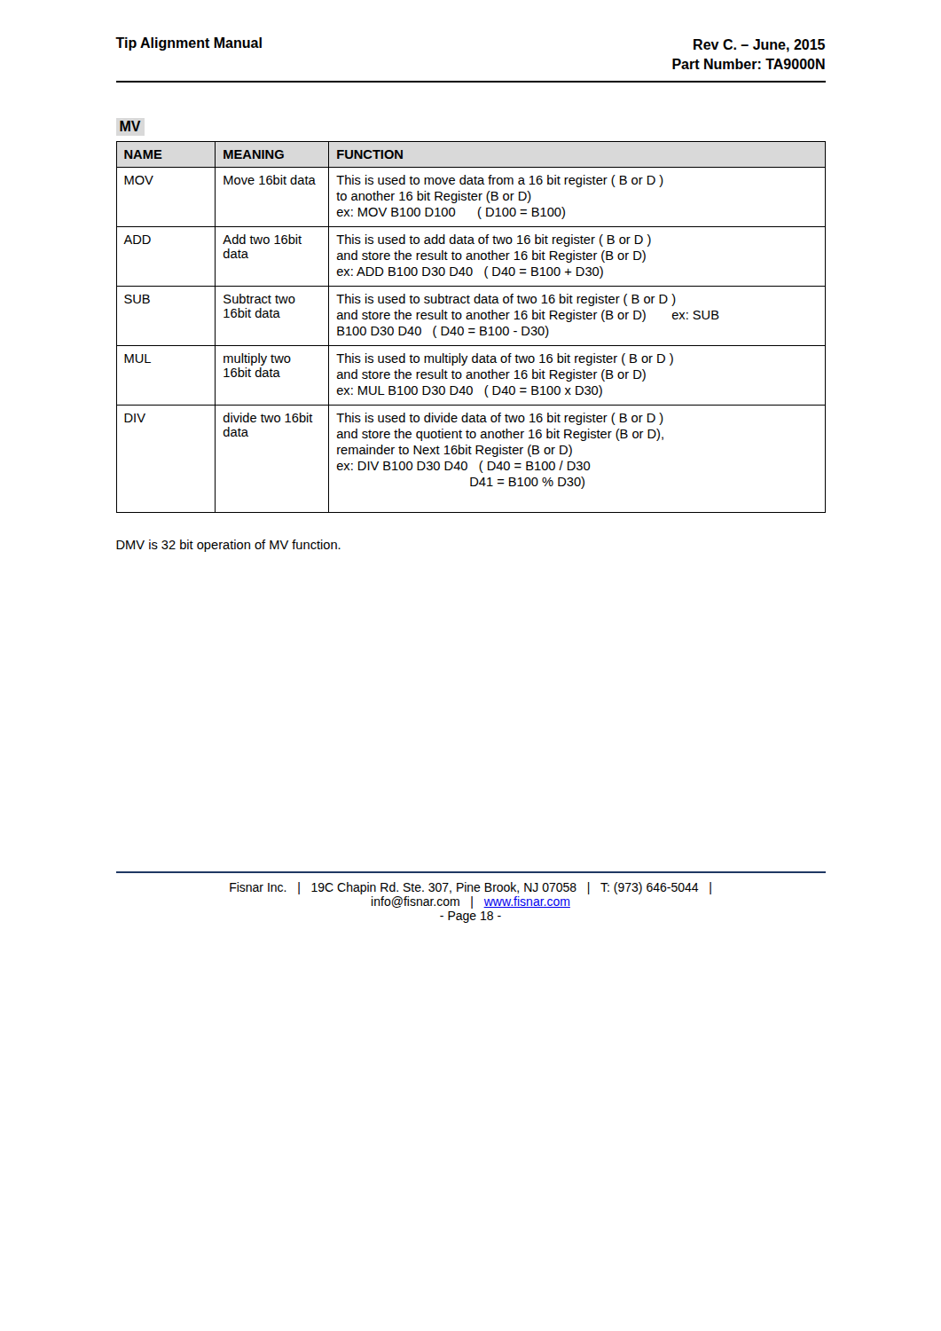Tip Alignment Manual
Rev C. – June, 2015
Part Number: TA9000N
MV
| NAME | MEANING | FUNCTION |
| --- | --- | --- |
| MOV | Move 16bit data | This is used to move data from a 16 bit register ( B or D ) to another 16 bit Register (B or D) ex: MOV B100 D100 ( D100 = B100) |
| ADD | Add two 16bit data | This is used to add data of two 16 bit register ( B or D ) and store the result to another 16 bit Register (B or D) ex: ADD B100 D30 D40 ( D40 = B100 + D30) |
| SUB | Subtract two 16bit data | This is used to subtract data of two 16 bit register ( B or D ) and store the result to another 16 bit Register (B or D) ex: SUB B100 D30 D40 ( D40 = B100 - D30) |
| MUL | multiply two 16bit data | This is used to multiply data of two 16 bit register ( B or D ) and store the result to another 16 bit Register (B or D) ex: MUL B100 D30 D40 ( D40 = B100 x D30) |
| DIV | divide two 16bit data | This is used to divide data of two 16 bit register ( B or D ) and store the quotient to another 16 bit Register (B or D), remainder to Next 16bit Register (B or D) ex: DIV B100 D30 D40 ( D40 = B100 / D30 D41 = B100 % D30) |
DMV is 32 bit operation of MV function.
Fisnar Inc. | 19C Chapin Rd. Ste. 307, Pine Brook, NJ 07058 | T: (973) 646-5044 |
info@fisnar.com | www.fisnar.com
- Page 18 -